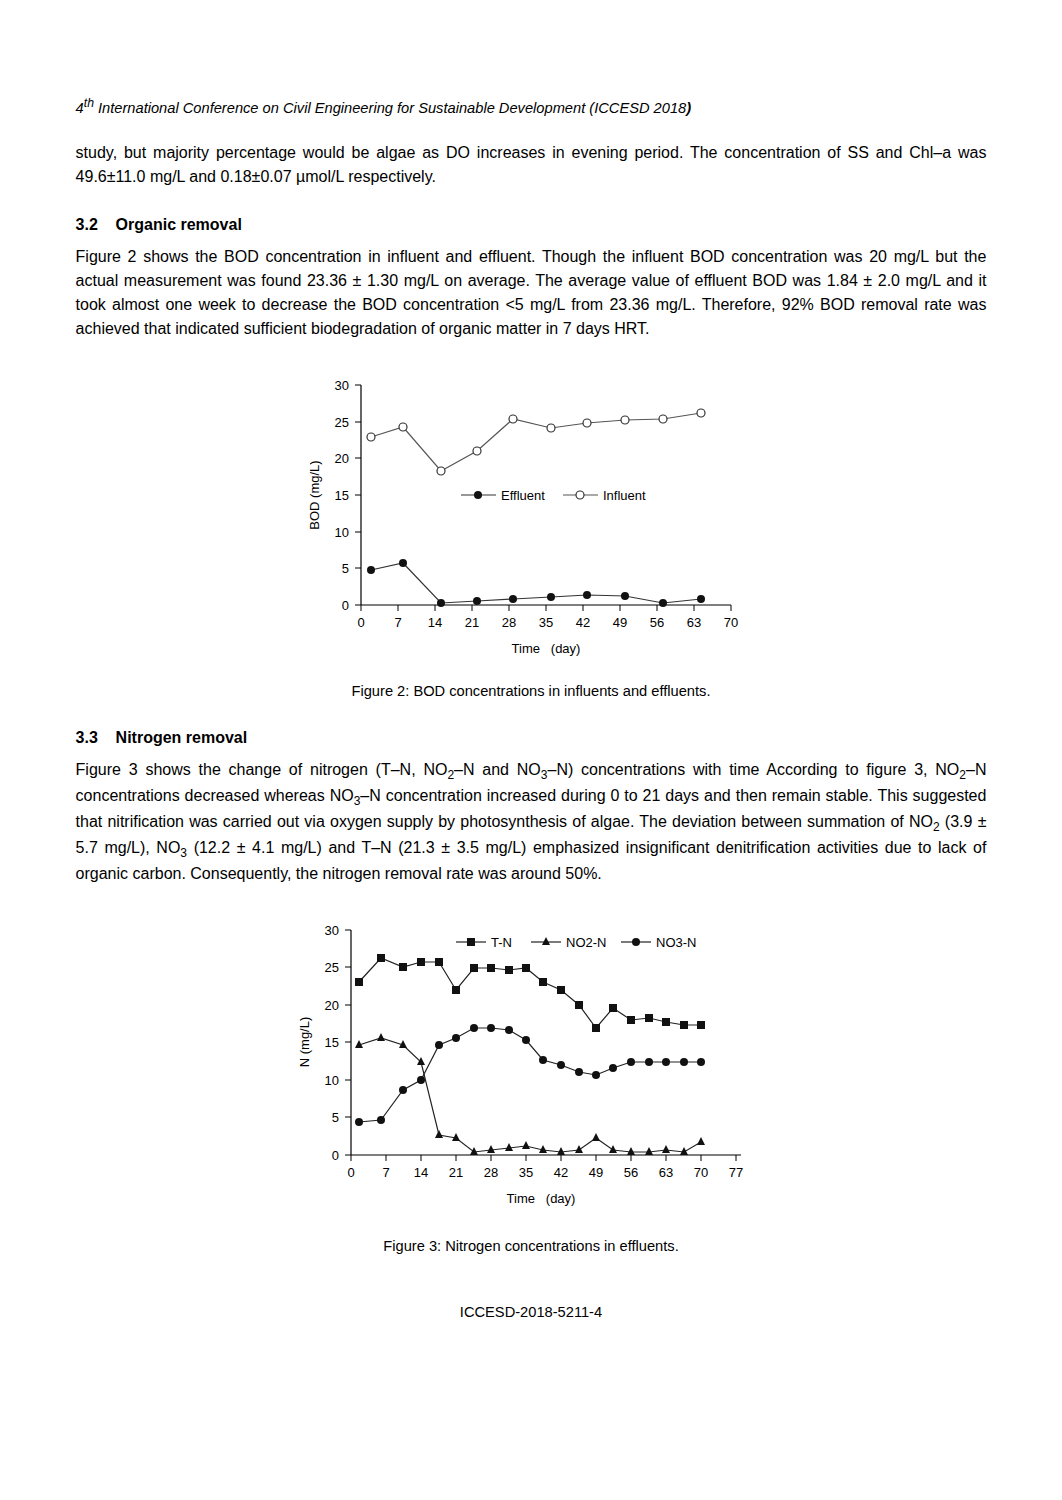4th International Conference on Civil Engineering for Sustainable Development (ICCESD 2018)
study, but majority percentage would be algae as DO increases in evening period. The concentration of SS and Chl–a was 49.6±11.0 mg/L and 0.18±0.07 µmol/L respectively.
3.2 Organic removal
Figure 2 shows the BOD concentration in influent and effluent. Though the influent BOD concentration was 20 mg/L but the actual measurement was found 23.36 ± 1.30 mg/L on average. The average value of effluent BOD was 1.84 ± 2.0 mg/L and it took almost one week to decrease the BOD concentration <5 mg/L from 23.36 mg/L. Therefore, 92% BOD removal rate was achieved that indicated sufficient biodegradation of organic matter in 7 days HRT.
0 5 10 15 20 25 30 0 7 14 21 28 35 42 49 56 63 70 Time (day) BOD (mg/L) Effluent Influent
Figure 2: BOD concentrations in influents and effluents.
3.3 Nitrogen removal
Figure 3 shows the change of nitrogen (T–N, NO2–N and NO3–N) concentrations with time According to figure 3, NO2–N concentrations decreased whereas NO3–N concentration increased during 0 to 21 days and then remain stable. This suggested that nitrification was carried out via oxygen supply by photosynthesis of algae. The deviation between summation of NO2 (3.9 ± 5.7 mg/L), NO3 (12.2 ± 4.1 mg/L) and T–N (21.3 ± 3.5 mg/L) emphasized insignificant denitrification activities due to lack of organic carbon. Consequently, the nitrogen removal rate was around 50%.
0 5 10 15 20 25 30 0 7 14 21 28 35 42 49 56 63 70 77 Time (day) N (mg/L) T-N NO2-N NO3-N
Figure 3: Nitrogen concentrations in effluents.
ICCESD-2018-5211-4